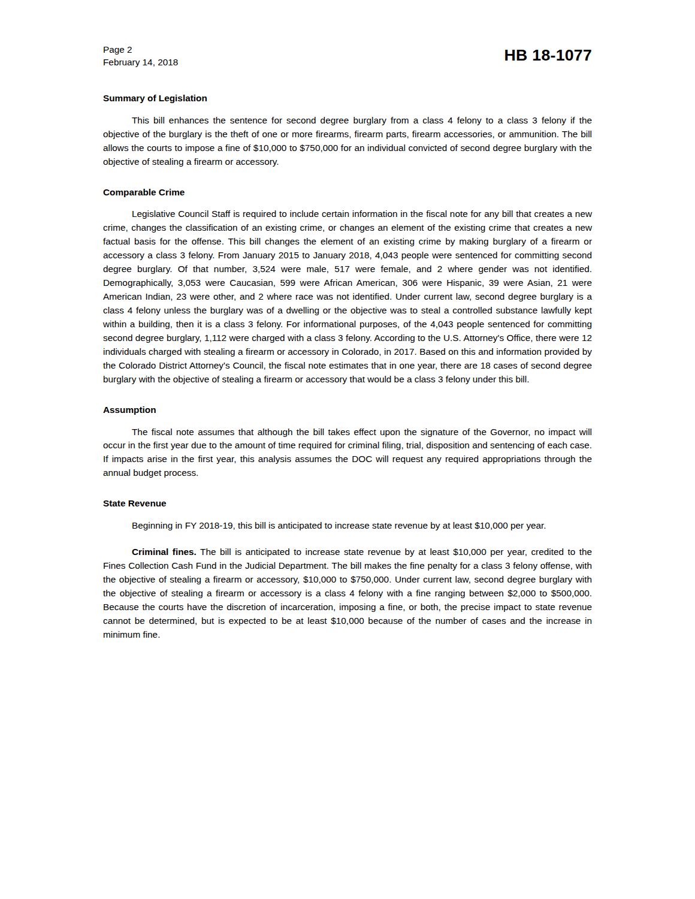Page 2
February 14, 2018
HB 18-1077
Summary of Legislation
This bill enhances the sentence for second degree burglary from a class 4 felony to a class 3 felony if the objective of the burglary is the theft of one or more firearms, firearm parts, firearm accessories, or ammunition. The bill allows the courts to impose a fine of $10,000 to $750,000 for an individual convicted of second degree burglary with the objective of stealing a firearm or accessory.
Comparable Crime
Legislative Council Staff is required to include certain information in the fiscal note for any bill that creates a new crime, changes the classification of an existing crime, or changes an element of the existing crime that creates a new factual basis for the offense. This bill changes the element of an existing crime by making burglary of a firearm or accessory a class 3 felony. From January 2015 to January 2018, 4,043 people were sentenced for committing second degree burglary. Of that number, 3,524 were male, 517 were female, and 2 where gender was not identified. Demographically, 3,053 were Caucasian, 599 were African American, 306 were Hispanic, 39 were Asian, 21 were American Indian, 23 were other, and 2 where race was not identified. Under current law, second degree burglary is a class 4 felony unless the burglary was of a dwelling or the objective was to steal a controlled substance lawfully kept within a building, then it is a class 3 felony. For informational purposes, of the 4,043 people sentenced for committing second degree burglary, 1,112 were charged with a class 3 felony. According to the U.S. Attorney's Office, there were 12 individuals charged with stealing a firearm or accessory in Colorado, in 2017. Based on this and information provided by the Colorado District Attorney's Council, the fiscal note estimates that in one year, there are 18 cases of second degree burglary with the objective of stealing a firearm or accessory that would be a class 3 felony under this bill.
Assumption
The fiscal note assumes that although the bill takes effect upon the signature of the Governor, no impact will occur in the first year due to the amount of time required for criminal filing, trial, disposition and sentencing of each case. If impacts arise in the first year, this analysis assumes the DOC will request any required appropriations through the annual budget process.
State Revenue
Beginning in FY 2018-19, this bill is anticipated to increase state revenue by at least $10,000 per year.
Criminal fines. The bill is anticipated to increase state revenue by at least $10,000 per year, credited to the Fines Collection Cash Fund in the Judicial Department. The bill makes the fine penalty for a class 3 felony offense, with the objective of stealing a firearm or accessory, $10,000 to $750,000. Under current law, second degree burglary with the objective of stealing a firearm or accessory is a class 4 felony with a fine ranging between $2,000 to $500,000. Because the courts have the discretion of incarceration, imposing a fine, or both, the precise impact to state revenue cannot be determined, but is expected to be at least $10,000 because of the number of cases and the increase in minimum fine.